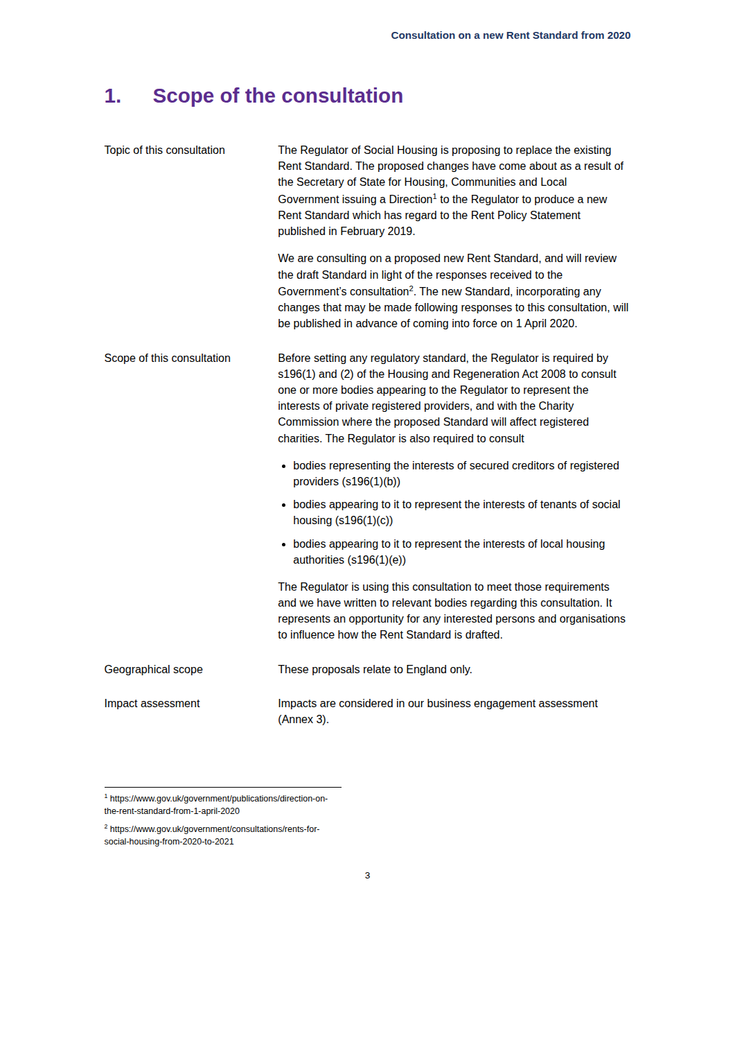Consultation on a new Rent Standard from 2020
1. Scope of the consultation
| Topic of this consultation | The Regulator of Social Housing is proposing to replace the existing Rent Standard. The proposed changes have come about as a result of the Secretary of State for Housing, Communities and Local Government issuing a Direction 1 to the Regulator to produce a new Rent Standard which has regard to the Rent Policy Statement published in February 2019. We are consulting on a proposed new Rent Standard, and will review the draft Standard in light of the responses received to the Government’s consultation 2 . The new Standard, incorporating any changes that may be made following responses to this consultation, will be published in advance of coming into force on 1 April 2020. |
| Scope of this consultation | Before setting any regulatory standard, the Regulator is required by s196(1) and (2) of the Housing and Regeneration Act 2008 to consult one or more bodies appearing to the Regulator to represent the interests of private registered providers, and with the Charity Commission where the proposed Standard will affect registered charities. The Regulator is also required to consult bodies representing the interests of secured creditors of registered providers (s196(1)(b)) bodies appearing to it to represent the interests of tenants of social housing (s196(1)(c)) bodies appearing to it to represent the interests of local housing authorities (s196(1)(e)) The Regulator is using this consultation to meet those requirements and we have written to relevant bodies regarding this consultation. It represents an opportunity for any interested persons and organisations to influence how the Rent Standard is drafted. |
| Geographical scope | These proposals relate to England only. |
| Impact assessment | Impacts are considered in our business engagement assessment (Annex 3). |
1 https://www.gov.uk/government/publications/direction-on-the-rent-standard-from-1-april-2020
2 https://www.gov.uk/government/consultations/rents-for-social-housing-from-2020-to-2021
3